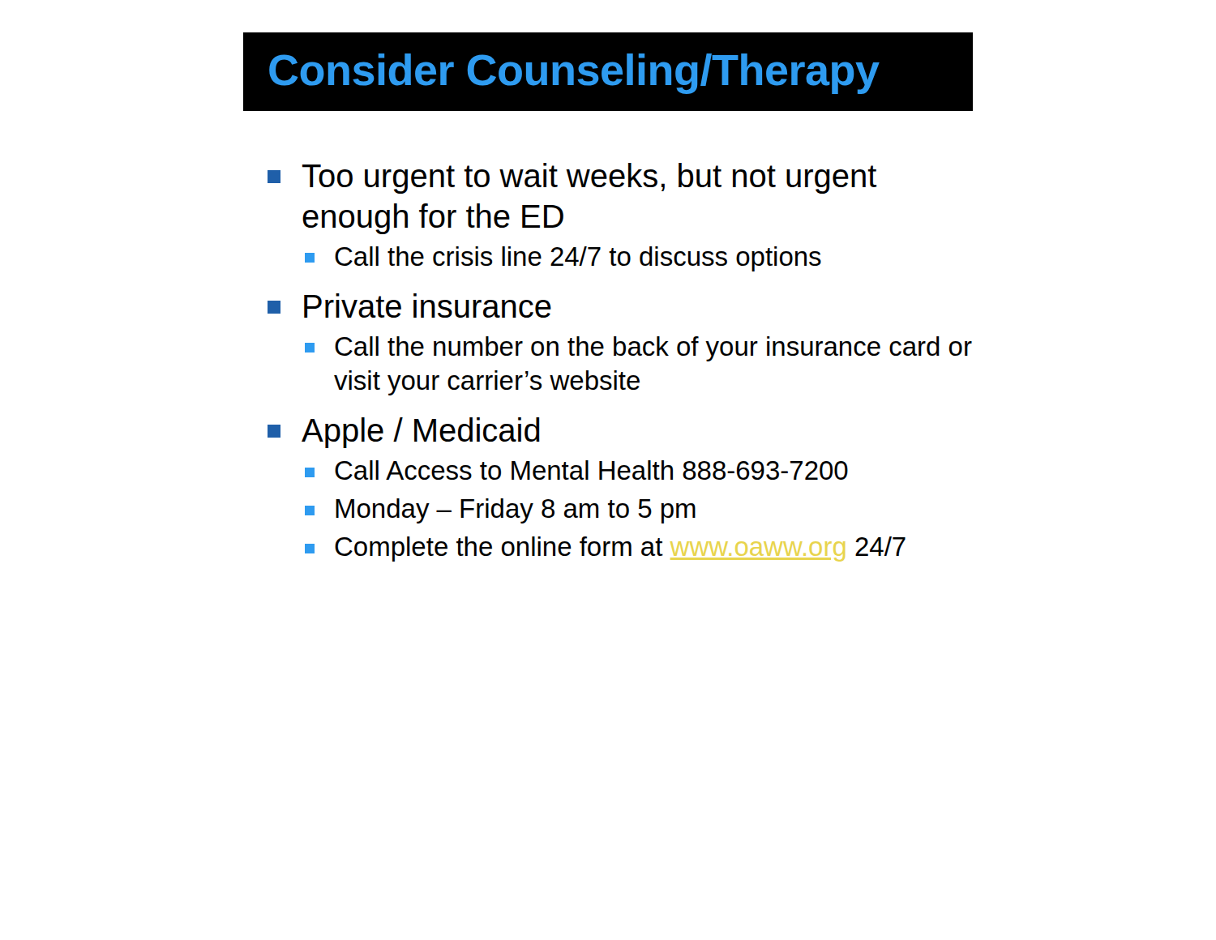Consider Counseling/Therapy
Too urgent to wait weeks, but not urgent enough for the ED
Call the crisis line 24/7 to discuss options
Private insurance
Call the number on the back of your insurance card or visit your carrier’s website
Apple / Medicaid
Call Access to Mental Health 888-693-7200
Monday – Friday 8 am to 5 pm
Complete the online form at www.oaww.org 24/7